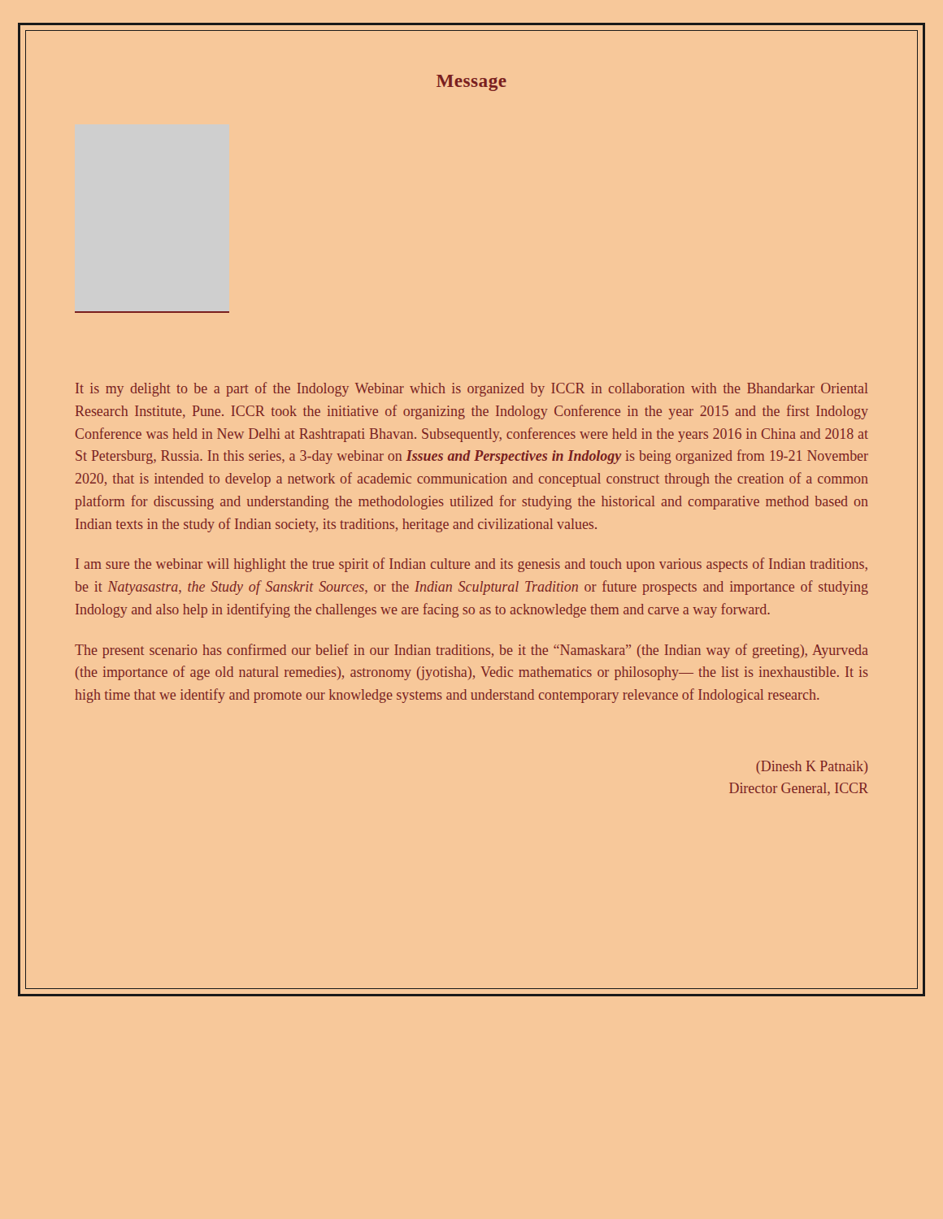Message
It is my delight to be a part of the Indology Webinar which is organized by ICCR in collaboration with the Bhandarkar Oriental Research Institute, Pune. ICCR took the initiative of organizing the Indology Conference in the year 2015 and the first Indology Conference was held in New Delhi at Rashtrapati Bhavan. Subsequently, conferences were held in the years 2016 in China and 2018 at St Petersburg, Russia. In this series, a 3-day webinar on Issues and Perspectives in Indology is being organized from 19-21 November 2020, that is intended to develop a network of academic communication and conceptual construct through the creation of a common platform for discussing and understanding the methodologies utilized for studying the historical and comparative method based on Indian texts in the study of Indian society, its traditions, heritage and civilizational values.
I am sure the webinar will highlight the true spirit of Indian culture and its genesis and touch upon various aspects of Indian traditions, be it Natyasastra, the Study of Sanskrit Sources, or the Indian Sculptural Tradition or future prospects and importance of studying Indology and also help in identifying the challenges we are facing so as to acknowledge them and carve a way forward.
The present scenario has confirmed our belief in our Indian traditions, be it the “Namaskara” (the Indian way of greeting), Ayurveda (the importance of age old natural remedies), astronomy (jyotisha), Vedic mathematics or philosophy— the list is inexhaustible. It is high time that we identify and promote our knowledge systems and understand contemporary relevance of Indological research.
(Dinesh K Patnaik)
Director General, ICCR